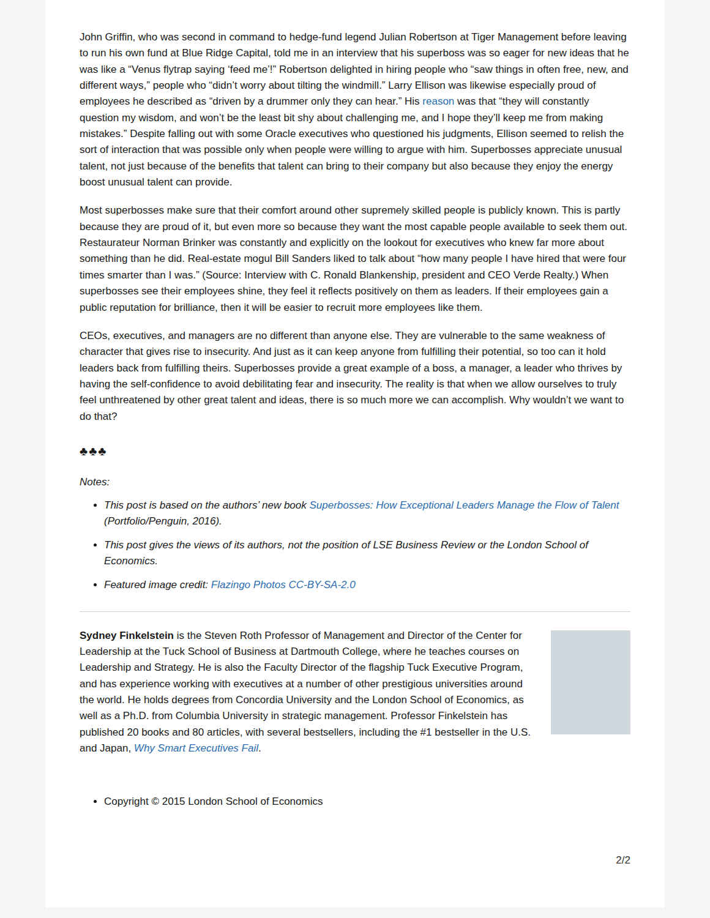John Griffin, who was second in command to hedge-fund legend Julian Robertson at Tiger Management before leaving to run his own fund at Blue Ridge Capital, told me in an interview that his superboss was so eager for new ideas that he was like a “Venus flytrap saying ‘feed me’!” Robertson delighted in hiring people who “saw things in often free, new, and different ways,” people who “didn’t worry about tilting the windmill.” Larry Ellison was likewise especially proud of employees he described as “driven by a drummer only they can hear.” His reason was that “they will constantly question my wisdom, and won’t be the least bit shy about challenging me, and I hope they’ll keep me from making mistakes.” Despite falling out with some Oracle executives who questioned his judgments, Ellison seemed to relish the sort of interaction that was possible only when people were willing to argue with him. Superbosses appreciate unusual talent, not just because of the benefits that talent can bring to their company but also because they enjoy the energy boost unusual talent can provide.
Most superbosses make sure that their comfort around other supremely skilled people is publicly known. This is partly because they are proud of it, but even more so because they want the most capable people available to seek them out. Restaurateur Norman Brinker was constantly and explicitly on the lookout for executives who knew far more about something than he did. Real-estate mogul Bill Sanders liked to talk about “how many people I have hired that were four times smarter than I was.” (Source: Interview with C. Ronald Blankenship, president and CEO Verde Realty.) When superbosses see their employees shine, they feel it reflects positively on them as leaders. If their employees gain a public reputation for brilliance, then it will be easier to recruit more employees like them.
CEOs, executives, and managers are no different than anyone else. They are vulnerable to the same weakness of character that gives rise to insecurity. And just as it can keep anyone from fulfilling their potential, so too can it hold leaders back from fulfilling theirs. Superbosses provide a great example of a boss, a manager, a leader who thrives by having the self-confidence to avoid debilitating fear and insecurity. The reality is that when we allow ourselves to truly feel unthreatened by other great talent and ideas, there is so much more we can accomplish. Why wouldn’t we want to do that?
♣♣♣
Notes:
This post is based on the authors’ new book Superbosses: How Exceptional Leaders Manage the Flow of Talent (Portfolio/Penguin, 2016).
This post gives the views of its authors, not the position of LSE Business Review or the London School of Economics.
Featured image credit: Flazingo Photos CC-BY-SA-2.0
Sydney Finkelstein is the Steven Roth Professor of Management and Director of the Center for Leadership at the Tuck School of Business at Dartmouth College, where he teaches courses on Leadership and Strategy. He is also the Faculty Director of the flagship Tuck Executive Program, and has experience working with executives at a number of other prestigious universities around the world. He holds degrees from Concordia University and the London School of Economics, as well as a Ph.D. from Columbia University in strategic management. Professor Finkelstein has published 20 books and 80 articles, with several bestsellers, including the #1 bestseller in the U.S. and Japan, Why Smart Executives Fail.
Copyright © 2015 London School of Economics
2/2